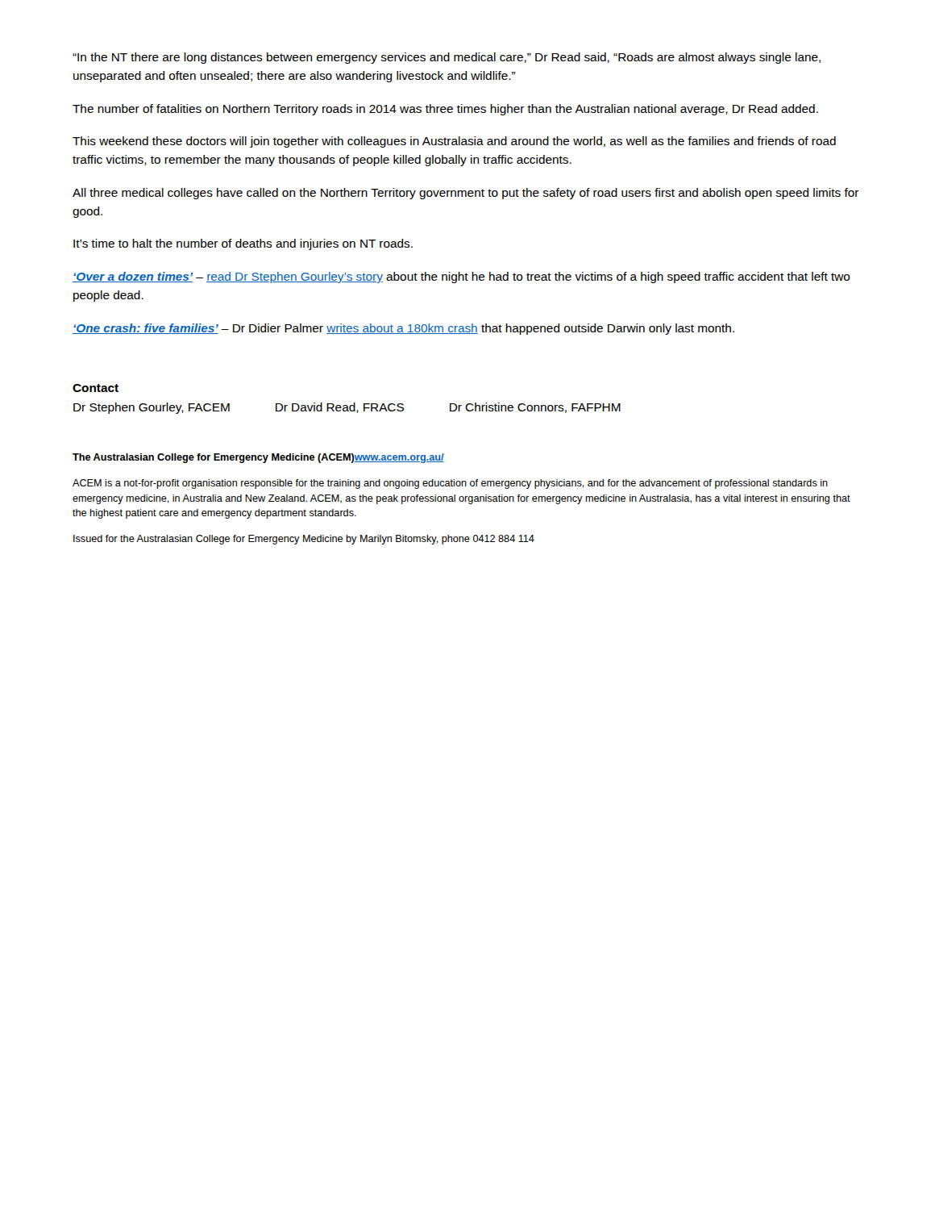“In the NT there are long distances between emergency services and medical care,” Dr Read said, “Roads are almost always single lane, unseparated and often unsealed; there are also wandering livestock and wildlife.”
The number of fatalities on Northern Territory roads in 2014 was three times higher than the Australian national average, Dr Read added.
This weekend these doctors will join together with colleagues in Australasia and around the world, as well as the families and friends of road traffic victims, to remember the many thousands of people killed globally in traffic accidents.
All three medical colleges have called on the Northern Territory government to put the safety of road users first and abolish open speed limits for good.
It’s time to halt the number of deaths and injuries on NT roads.
‘Over a dozen times’ – read Dr Stephen Gourley’s story about the night he had to treat the victims of a high speed traffic accident that left two people dead.
‘One crash: five families’ – Dr Didier Palmer writes about a 180km crash that happened outside Darwin only last month.
Contact
| Dr Stephen Gourley, FACEM | Dr David Read, FRACS | Dr Christine Connors, FAFPHM |
The Australasian College for Emergency Medicine (ACEM)www.acem.org.au/
ACEM is a not-for-profit organisation responsible for the training and ongoing education of emergency physicians, and for the advancement of professional standards in emergency medicine, in Australia and New Zealand. ACEM, as the peak professional organisation for emergency medicine in Australasia, has a vital interest in ensuring that the highest patient care and emergency department standards.
Issued for the Australasian College for Emergency Medicine by Marilyn Bitomsky, phone 0412 884 114